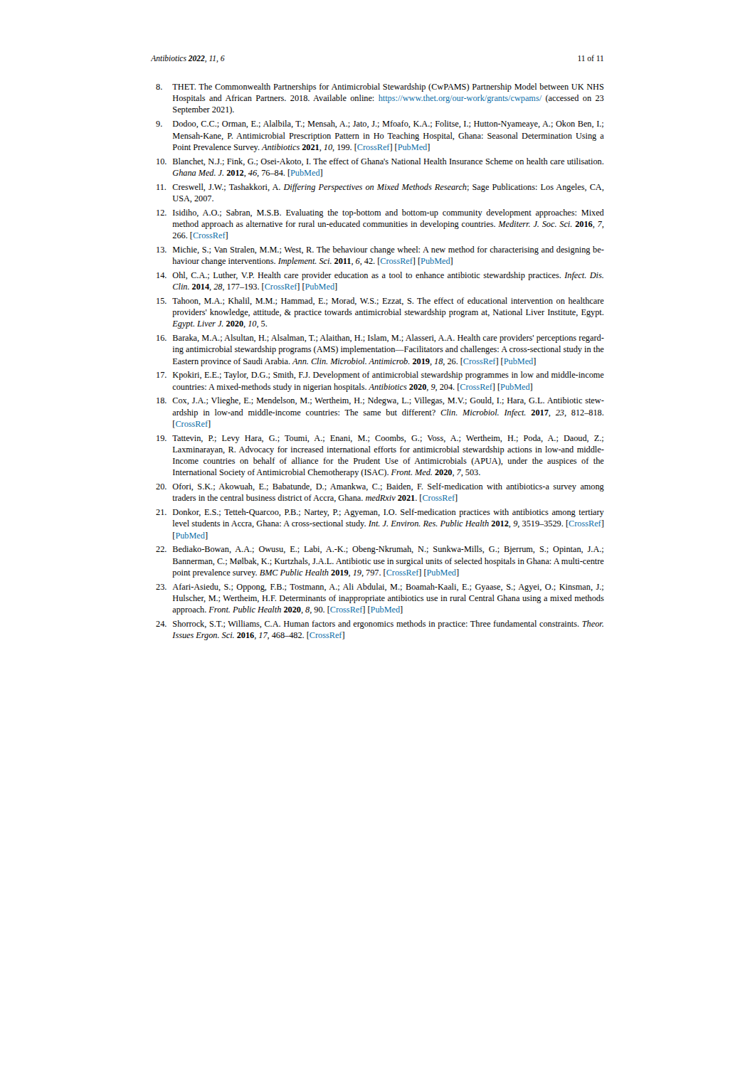Antibiotics 2022, 11, 6 11 of 11
THET. The Commonwealth Partnerships for Antimicrobial Stewardship (CwPAMS) Partnership Model between UK NHS Hospitals and African Partners. 2018. Available online: https://www.thet.org/our-work/grants/cwpams/ (accessed on 23 September 2021).
Dodoo, C.C.; Orman, E.; Alalbila, T.; Mensah, A.; Jato, J.; Mfoafo, K.A.; Folitse, I.; Hutton-Nyameaye, A.; Okon Ben, I.; Mensah-Kane, P. Antimicrobial Prescription Pattern in Ho Teaching Hospital, Ghana: Seasonal Determination Using a Point Prevalence Survey. Antibiotics 2021, 10, 199. [CrossRef] [PubMed]
Blanchet, N.J.; Fink, G.; Osei-Akoto, I. The effect of Ghana's National Health Insurance Scheme on health care utilisation. Ghana Med. J. 2012, 46, 76–84. [PubMed]
Creswell, J.W.; Tashakkori, A. Differing Perspectives on Mixed Methods Research; Sage Publications: Los Angeles, CA, USA, 2007.
Isidiho, A.O.; Sabran, M.S.B. Evaluating the top-bottom and bottom-up community development approaches: Mixed method approach as alternative for rural un-educated communities in developing countries. Mediterr. J. Soc. Sci. 2016, 7, 266. [CrossRef]
Michie, S.; Van Stralen, M.M.; West, R. The behaviour change wheel: A new method for characterising and designing behaviour change interventions. Implement. Sci. 2011, 6, 42. [CrossRef] [PubMed]
Ohl, C.A.; Luther, V.P. Health care provider education as a tool to enhance antibiotic stewardship practices. Infect. Dis. Clin. 2014, 28, 177–193. [CrossRef] [PubMed]
Tahoon, M.A.; Khalil, M.M.; Hammad, E.; Morad, W.S.; Ezzat, S. The effect of educational intervention on healthcare providers' knowledge, attitude, & practice towards antimicrobial stewardship program at, National Liver Institute, Egypt. Egypt. Liver J. 2020, 10, 5.
Baraka, M.A.; Alsultan, H.; Alsalman, T.; Alaithan, H.; Islam, M.; Alasseri, A.A. Health care providers' perceptions regarding antimicrobial stewardship programs (AMS) implementation—Facilitators and challenges: A cross-sectional study in the Eastern province of Saudi Arabia. Ann. Clin. Microbiol. Antimicrob. 2019, 18, 26. [CrossRef] [PubMed]
Kpokiri, E.E.; Taylor, D.G.; Smith, F.J. Development of antimicrobial stewardship programmes in low and middle-income countries: A mixed-methods study in nigerian hospitals. Antibiotics 2020, 9, 204. [CrossRef] [PubMed]
Cox, J.A.; Vlieghe, E.; Mendelson, M.; Wertheim, H.; Ndegwa, L.; Villegas, M.V.; Gould, I.; Hara, G.L. Antibiotic stewardship in low-and middle-income countries: The same but different? Clin. Microbiol. Infect. 2017, 23, 812–818. [CrossRef]
Tattevin, P.; Levy Hara, G.; Toumi, A.; Enani, M.; Coombs, G.; Voss, A.; Wertheim, H.; Poda, A.; Daoud, Z.; Laxminarayan, R. Advocacy for increased international efforts for antimicrobial stewardship actions in low-and middle-Income countries on behalf of alliance for the Prudent Use of Antimicrobials (APUA), under the auspices of the International Society of Antimicrobial Chemotherapy (ISAC). Front. Med. 2020, 7, 503.
Ofori, S.K.; Akowuah, E.; Babatunde, D.; Amankwa, C.; Baiden, F. Self-medication with antibiotics-a survey among traders in the central business district of Accra, Ghana. medRxiv 2021. [CrossRef]
Donkor, E.S.; Tetteh-Quarcoo, P.B.; Nartey, P.; Agyeman, I.O. Self-medication practices with antibiotics among tertiary level students in Accra, Ghana: A cross-sectional study. Int. J. Environ. Res. Public Health 2012, 9, 3519–3529. [CrossRef] [PubMed]
Bediako-Bowan, A.A.; Owusu, E.; Labi, A.-K.; Obeng-Nkrumah, N.; Sunkwa-Mills, G.; Bjerrum, S.; Opintan, J.A.; Bannerman, C.; Mølbak, K.; Kurtzhals, J.A.L. Antibiotic use in surgical units of selected hospitals in Ghana: A multi-centre point prevalence survey. BMC Public Health 2019, 19, 797. [CrossRef] [PubMed]
Afari-Asiedu, S.; Oppong, F.B.; Tostmann, A.; Ali Abdulai, M.; Boamah-Kaali, E.; Gyaase, S.; Agyei, O.; Kinsman, J.; Hulscher, M.; Wertheim, H.F. Determinants of inappropriate antibiotics use in rural Central Ghana using a mixed methods approach. Front. Public Health 2020, 8, 90. [CrossRef] [PubMed]
Shorrock, S.T.; Williams, C.A. Human factors and ergonomics methods in practice: Three fundamental constraints. Theor. Issues Ergon. Sci. 2016, 17, 468–482. [CrossRef]